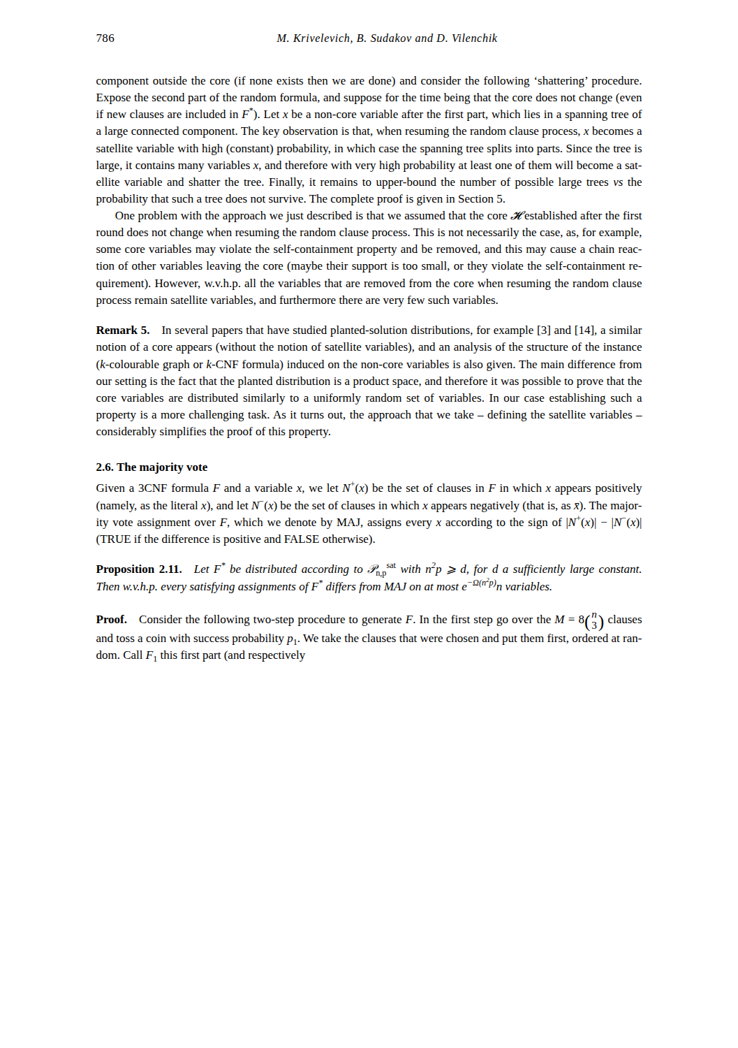786 M. Krivelevich, B. Sudakov and D. Vilenchik
component outside the core (if none exists then we are done) and consider the following ‘shattering’ procedure. Expose the second part of the random formula, and suppose for the time being that the core does not change (even if new clauses are included in F*). Let x be a non-core variable after the first part, which lies in a spanning tree of a large connected component. The key observation is that, when resuming the random clause process, x becomes a satellite variable with high (constant) probability, in which case the spanning tree splits into parts. Since the tree is large, it contains many variables x, and therefore with very high probability at least one of them will become a satellite variable and shatter the tree. Finally, it remains to upper-bound the number of possible large trees vs the probability that such a tree does not survive. The complete proof is given in Section 5.
One problem with the approach we just described is that we assumed that the core 𝓗 established after the first round does not change when resuming the random clause process. This is not necessarily the case, as, for example, some core variables may violate the self-containment property and be removed, and this may cause a chain reaction of other variables leaving the core (maybe their support is too small, or they violate the self-containment requirement). However, w.v.h.p. all the variables that are removed from the core when resuming the random clause process remain satellite variables, and furthermore there are very few such variables.
Remark 5. In several papers that have studied planted-solution distributions, for example [3] and [14], a similar notion of a core appears (without the notion of satellite variables), and an analysis of the structure of the instance (k-colourable graph or k-CNF formula) induced on the non-core variables is also given. The main difference from our setting is the fact that the planted distribution is a product space, and therefore it was possible to prove that the core variables are distributed similarly to a uniformly random set of variables. In our case establishing such a property is a more challenging task. As it turns out, the approach that we take – defining the satellite variables – considerably simplifies the proof of this property.
2.6. The majority vote
Given a 3CNF formula F and a variable x, we let N+(x) be the set of clauses in F in which x appears positively (namely, as the literal x), and let N−(x) be the set of clauses in which x appears negatively (that is, as x̄). The majority vote assignment over F, which we denote by MAJ, assigns every x according to the sign of |N+(x)| − |N−(x)| (TRUE if the difference is positive and FALSE otherwise).
Proposition 2.11. Let F* be distributed according to 𝒫n,psat with n2p ⩾ d, for d a sufficiently large constant. Then w.v.h.p. every satisfying assignments of F* differs from MAJ on at most e−Ω(n2p)n variables.
Proof. Consider the following two-step procedure to generate F. In the first step go over the M = 8(n 3) clauses and toss a coin with success probability p1. We take the clauses that were chosen and put them first, ordered at random. Call F1 this first part (and respectively